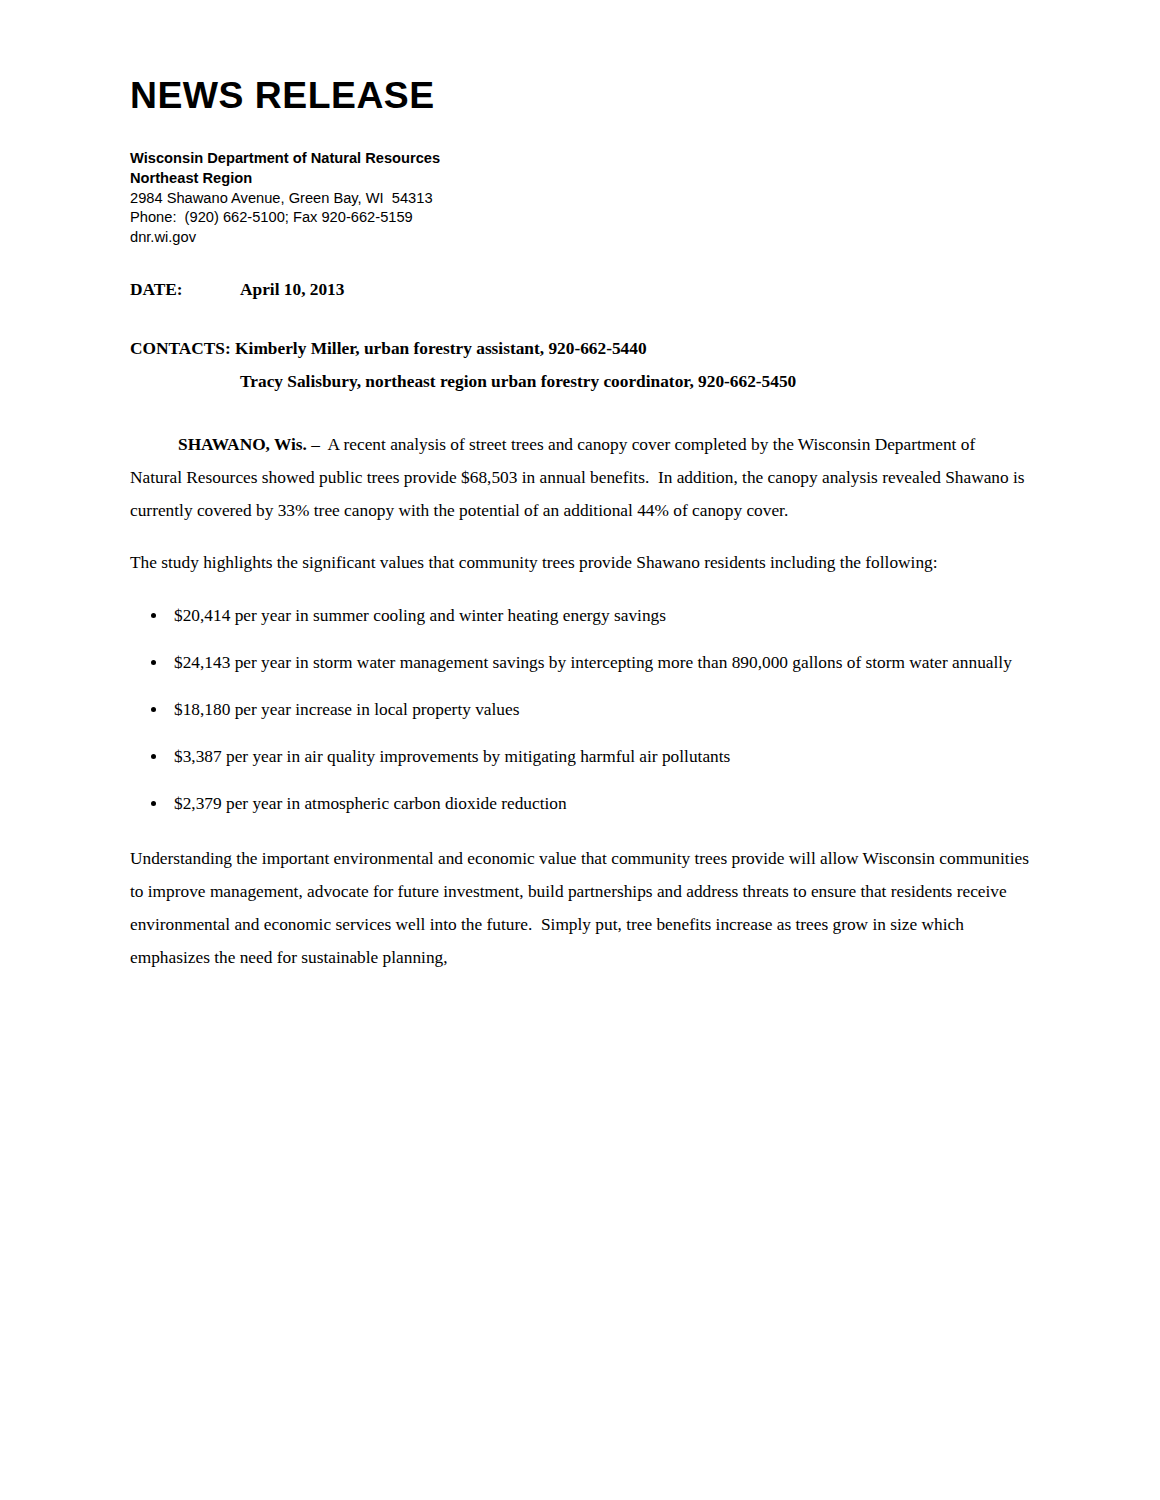NEWS RELEASE
Wisconsin Department of Natural Resources
Northeast Region
2984 Shawano Avenue, Green Bay, WI 54313
Phone: (920) 662-5100; Fax 920-662-5159
dnr.wi.gov
DATE: April 10, 2013
CONTACTS: Kimberly Miller, urban forestry assistant, 920-662-5440 Tracy Salisbury, northeast region urban forestry coordinator, 920-662-5450
SHAWANO, Wis. – A recent analysis of street trees and canopy cover completed by the Wisconsin Department of Natural Resources showed public trees provide $68,503 in annual benefits. In addition, the canopy analysis revealed Shawano is currently covered by 33% tree canopy with the potential of an additional 44% of canopy cover.
The study highlights the significant values that community trees provide Shawano residents including the following:
$20,414 per year in summer cooling and winter heating energy savings
$24,143 per year in storm water management savings by intercepting more than 890,000 gallons of storm water annually
$18,180 per year increase in local property values
$3,387 per year in air quality improvements by mitigating harmful air pollutants
$2,379 per year in atmospheric carbon dioxide reduction
Understanding the important environmental and economic value that community trees provide will allow Wisconsin communities to improve management, advocate for future investment, build partnerships and address threats to ensure that residents receive environmental and economic services well into the future. Simply put, tree benefits increase as trees grow in size which emphasizes the need for sustainable planning,